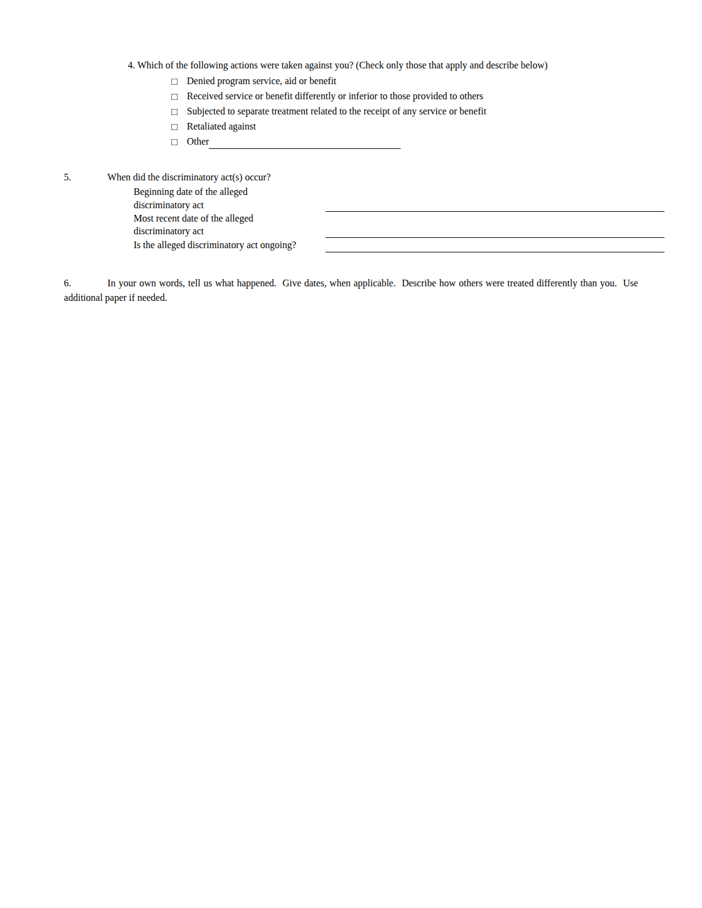4. Which of the following actions were taken against you? (Check only those that apply and describe below)
Denied program service, aid or benefit
Received service or benefit differently or inferior to those provided to others
Subjected to separate treatment related to the receipt of any service or benefit
Retaliated against
Other
5.
When did the discriminatory act(s) occur?
| Beginning date of the alleged discriminatory act | |
| Most recent date of the alleged discriminatory act | |
| Is the alleged discriminatory act ongoing? | |
6. In your own words, tell us what happened. Give dates, when applicable. Describe how others were treated differently than you. Use additional paper if needed.